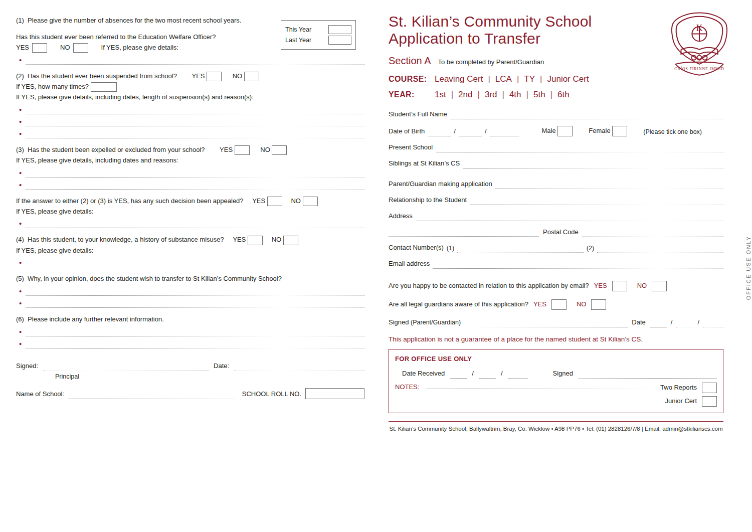This Year
Last Year
(1) Please give the number of absences for the two most recent school years.
Has this student ever been referred to the Education Welfare Officer?
YES NO If YES, please give details:
(2) Has the student ever been suspended from school? YES NO
If YES, how many times?
If YES, please give details, including dates, length of suspension(s) and reason(s):
(3) Has the student been expelled or excluded from your school? YES NO
If YES, please give details, including dates and reasons:
If the answer to either (2) or (3) is YES, has any such decision been appealed? YES NO
If YES, please give details:
(4) Has this student, to your knowledge, a history of substance misuse? YES NO
If YES, please give details:
(5) Why, in your opinion, does the student wish to transfer to St Kilian’s Community School?
(6) Please include any further relevant information.
Signed: Date:
Principal
Name of School: SCHOOL ROLL NO.
K CRÍOS FÍRINNE IMMID
St. Kilian’s Community SchoolApplication to Transfer
Section A To be completed by Parent/Guardian
COURSE: Leaving Cert| LCA| TY| Junior Cert
YEAR: 1st| 2nd| 3rd| 4th| 5th| 6th
Student’s Full Name
Date of Birth / / Male Female (Please tick one box)
Present School
Siblings at St Kilian’s CS
Parent/Guardian making application
Relationship to the Student
Address
Postal Code
Contact Number(s) (1) (2)
Email address
Are you happy to be contacted in relation to this application by email? YES NO
Are all legal guardians aware of this application? YES NO
Signed (Parent/Guardian) Date / /
This application is not a guarantee of a place for the named student at St Kilian’s CS.
FOR OFFICE USE ONLY
Date Received / / Signed
NOTES: Two Reports Junior Cert
St. Kilian’s Community School, Ballywaltrim, Bray, Co. Wicklow • A98 PP76 • Tel: (01) 2828126/7/8 | Email: admin@stkilianscs.com
OFFICE USE ONLY